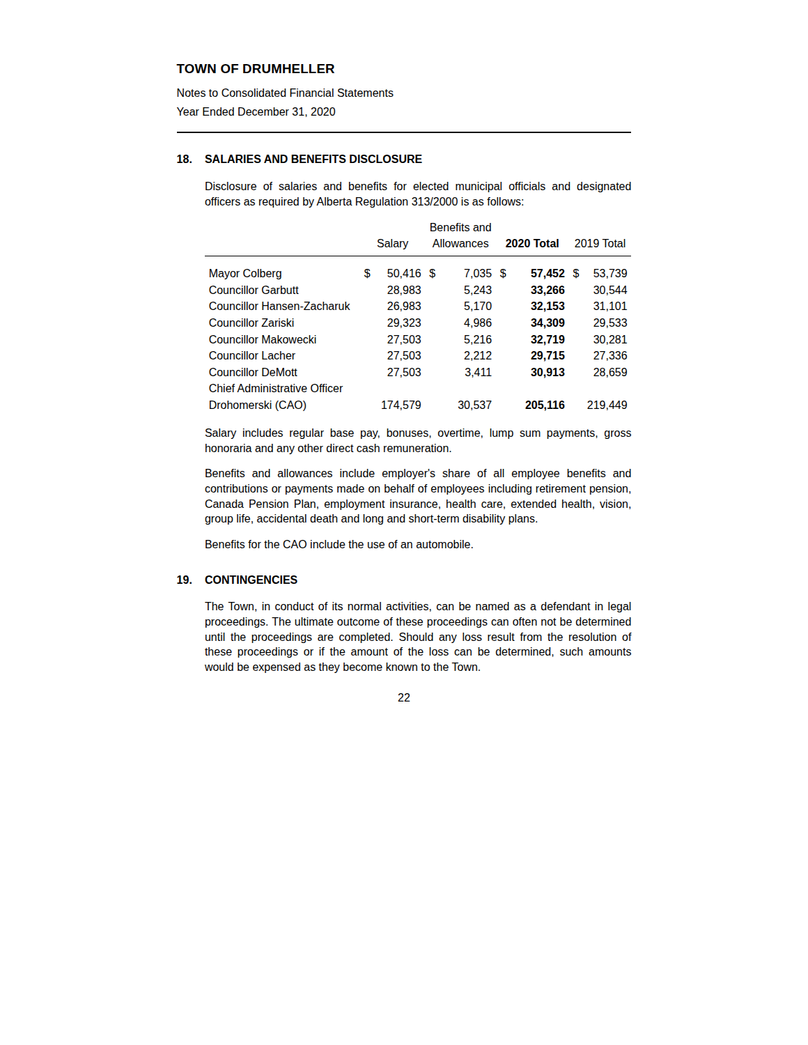TOWN OF DRUMHELLER
Notes to Consolidated Financial Statements
Year Ended December 31, 2020
18. Salaries and Benefits Disclosure
Disclosure of salaries and benefits for elected municipal officials and designated officers as required by Alberta Regulation 313/2000 is as follows:
| | | Benefits and | | |
| --- | --- | --- | --- | --- |
| | Salary | Allowances | 2020 Total | 2019 Total |
| Mayor Colberg | $ | 50,416 | $ | 7,035 | $ | 57,452 | $ | 53,739 |
| Councillor Garbutt | | 28,983 | | 5,243 | | 33,266 | | 30,544 |
| Councillor Hansen-Zacharuk | | 26,983 | | 5,170 | | 32,153 | | 31,101 |
| Councillor Zariski | | 29,323 | | 4,986 | | 34,309 | | 29,533 |
| Councillor Makowecki | | 27,503 | | 5,216 | | 32,719 | | 30,281 |
| Councillor Lacher | | 27,503 | | 2,212 | | 29,715 | | 27,336 |
| Councillor DeMott | | 27,503 | | 3,411 | | 30,913 | | 28,659 |
| Chief Administrative Officer | | | | | | | | |
| Drohomerski (CAO) | | 174,579 | | 30,537 | | 205,116 | | 219,449 |
Salary includes regular base pay, bonuses, overtime, lump sum payments, gross honoraria and any other direct cash remuneration.
Benefits and allowances include employer's share of all employee benefits and contributions or payments made on behalf of employees including retirement pension, Canada Pension Plan, employment insurance, health care, extended health, vision, group life, accidental death and long and short-term disability plans.
Benefits for the CAO include the use of an automobile.
19. Contingencies
The Town, in conduct of its normal activities, can be named as a defendant in legal proceedings. The ultimate outcome of these proceedings can often not be determined until the proceedings are completed. Should any loss result from the resolution of these proceedings or if the amount of the loss can be determined, such amounts would be expensed as they become known to the Town.
22